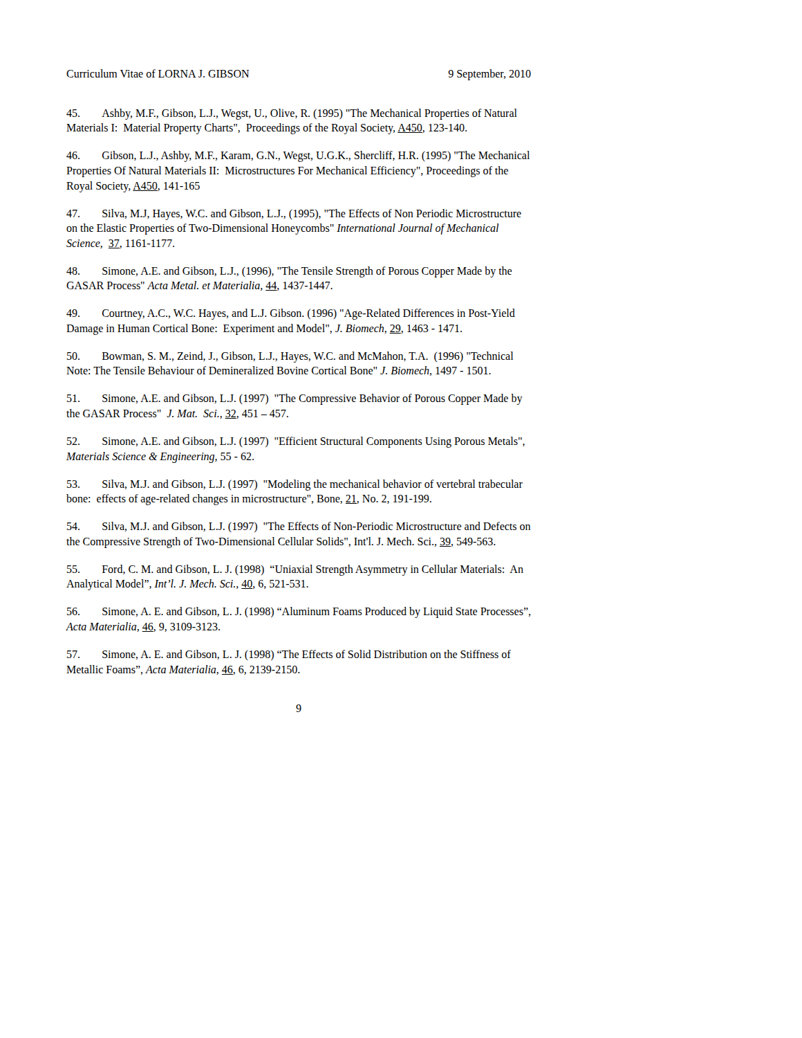Curriculum Vitae of LORNA J. GIBSON 9 September, 2010
45. Ashby, M.F., Gibson, L.J., Wegst, U., Olive, R. (1995) "The Mechanical Properties of Natural Materials I: Material Property Charts", Proceedings of the Royal Society, A450, 123-140.
46. Gibson, L.J., Ashby, M.F., Karam, G.N., Wegst, U.G.K., Shercliff, H.R. (1995) "The Mechanical Properties Of Natural Materials II: Microstructures For Mechanical Efficiency", Proceedings of the Royal Society, A450, 141-165
47. Silva, M.J, Hayes, W.C. and Gibson, L.J., (1995), "The Effects of Non Periodic Microstructure on the Elastic Properties of Two-Dimensional Honeycombs" International Journal of Mechanical Science, 37, 1161-1177.
48. Simone, A.E. and Gibson, L.J., (1996), "The Tensile Strength of Porous Copper Made by the GASAR Process" Acta Metal. et Materialia, 44, 1437-1447.
49. Courtney, A.C., W.C. Hayes, and L.J. Gibson. (1996) "Age-Related Differences in Post-Yield Damage in Human Cortical Bone: Experiment and Model", J. Biomech, 29, 1463 - 1471.
50. Bowman, S. M., Zeind, J., Gibson, L.J., Hayes, W.C. and McMahon, T.A. (1996) "Technical Note: The Tensile Behaviour of Demineralized Bovine Cortical Bone" J. Biomech, 1497 - 1501.
51. Simone, A.E. and Gibson, L.J. (1997) "The Compressive Behavior of Porous Copper Made by the GASAR Process" J. Mat. Sci., 32, 451 – 457.
52. Simone, A.E. and Gibson, L.J. (1997) "Efficient Structural Components Using Porous Metals", Materials Science & Engineering, 55 - 62.
53. Silva, M.J. and Gibson, L.J. (1997) "Modeling the mechanical behavior of vertebral trabecular bone: effects of age-related changes in microstructure", Bone, 21, No. 2, 191-199.
54. Silva, M.J. and Gibson, L.J. (1997) "The Effects of Non-Periodic Microstructure and Defects on the Compressive Strength of Two-Dimensional Cellular Solids", Int'l. J. Mech. Sci., 39, 549-563.
55. Ford, C. M. and Gibson, L. J. (1998) “Uniaxial Strength Asymmetry in Cellular Materials: An Analytical Model”, Int’l. J. Mech. Sci., 40, 6, 521-531.
56. Simone, A. E. and Gibson, L. J. (1998) “Aluminum Foams Produced by Liquid State Processes”, Acta Materialia, 46, 9, 3109-3123.
57. Simone, A. E. and Gibson, L. J. (1998) “The Effects of Solid Distribution on the Stiffness of Metallic Foams”, Acta Materialia, 46, 6, 2139-2150.
9